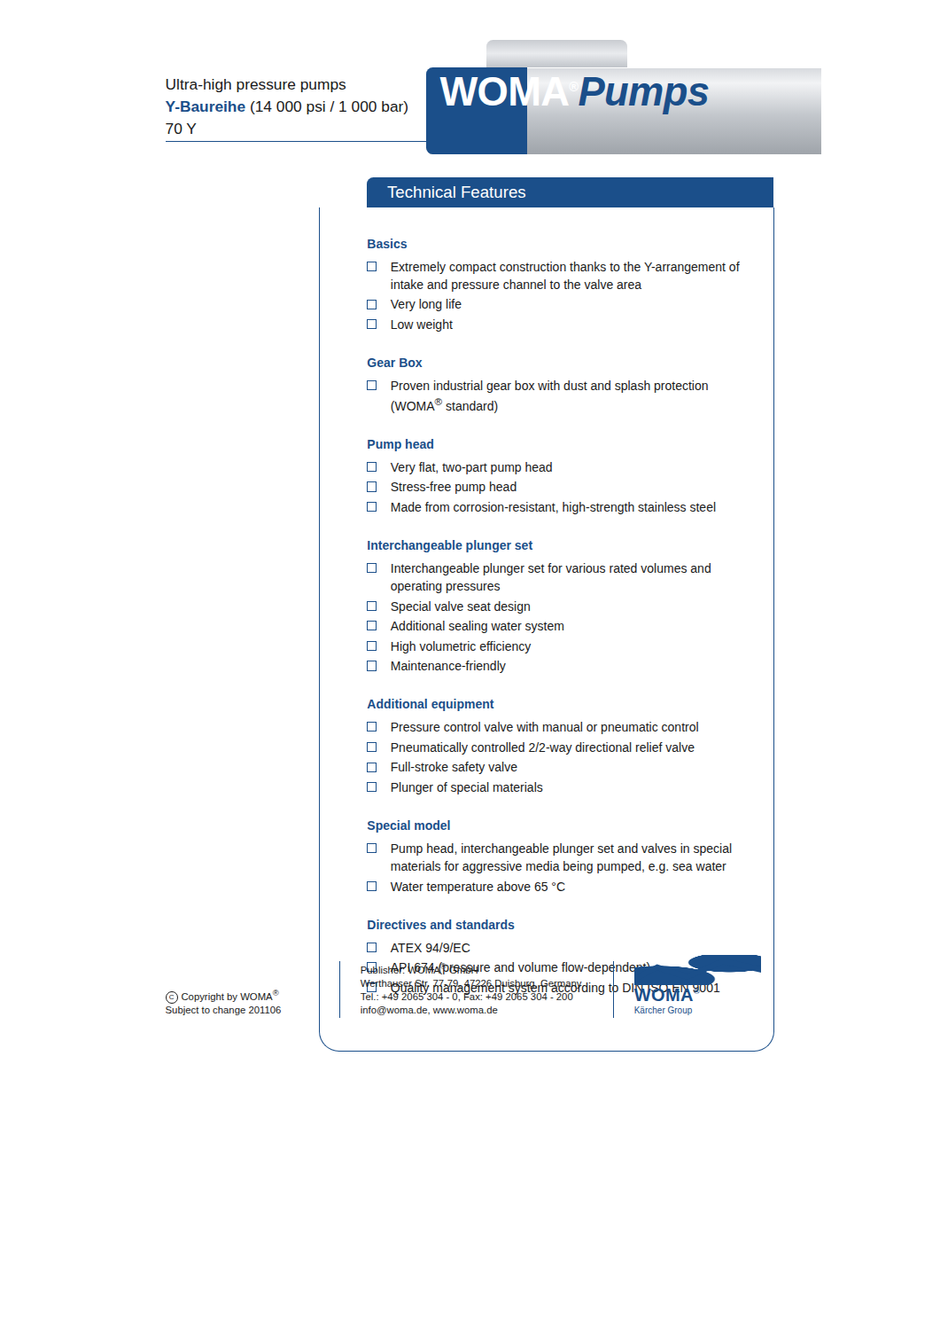Ultra-high pressure pumps
Y-Baureihe (14 000 psi / 1 000 bar)
70 Y
WOMA®Pumps
Technical Features
Basics
Extremely compact construction thanks to the Y-arrangement of intake and pressure channel to the valve area
Very long life
Low weight
Gear Box
Proven industrial gear box with dust and splash protection (WOMA® standard)
Pump head
Very flat, two-part pump head
Stress-free pump head
Made from corrosion-resistant, high-strength stainless steel
Interchangeable plunger set
Interchangeable plunger set for various rated volumes and operating pressures
Special valve seat design
Additional sealing water system
High volumetric efficiency
Maintenance-friendly
Additional equipment
Pressure control valve with manual or pneumatic control
Pneumatically controlled 2/2-way directional relief valve
Full-stroke safety valve
Plunger of special materials
Special model
Pump head, interchangeable plunger set and valves in special materials for aggressive media being pumped, e.g. sea water
Water temperature above 65 °C
Directives and standards
ATEX 94/9/EC
API 674 (pressure and volume flow-dependent)
Quality management system according to DIN ISO EN 9001
CCopyright by WOMA®
Subject to change 201106
Publisher: WOMA® GmbH
Werthauser Str. 77-79, 47226 Duisburg, Germany
Tel.: +49 2065 304 - 0, Fax: +49 2065 304 - 200
info@woma.de, www.woma.de
WOMA®
Kärcher Group